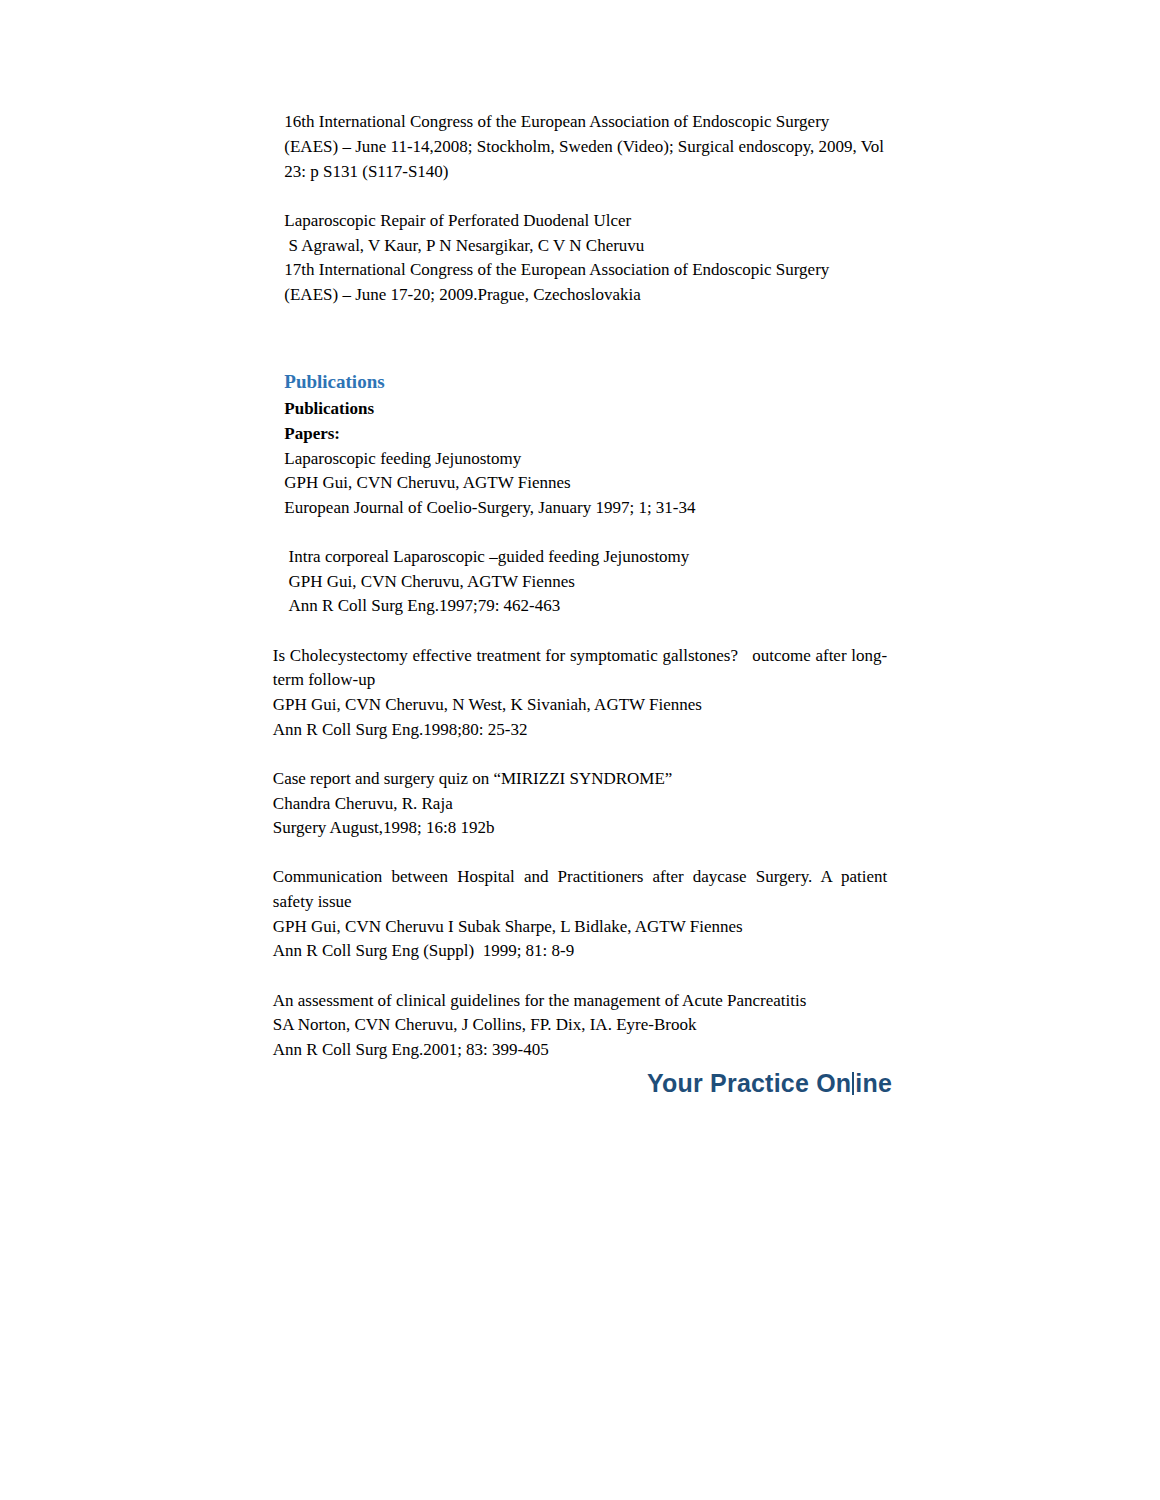16th International Congress of the European Association of Endoscopic Surgery (EAES) – June 11-14,2008; Stockholm, Sweden (Video); Surgical endoscopy, 2009, Vol 23: p S131 (S117-S140)
Laparoscopic Repair of Perforated Duodenal Ulcer
S Agrawal, V Kaur, P N Nesargikar, C V N Cheruvu
17th International Congress of the European Association of Endoscopic Surgery (EAES) – June 17-20; 2009.Prague, Czechoslovakia
Publications
Publications
Papers:
Laparoscopic feeding Jejunostomy
GPH Gui, CVN Cheruvu, AGTW Fiennes
European Journal of Coelio-Surgery, January 1997; 1; 31-34
Intra corporeal Laparoscopic –guided feeding Jejunostomy
GPH Gui, CVN Cheruvu, AGTW Fiennes
Ann R Coll Surg Eng.1997;79: 462-463
Is Cholecystectomy effective treatment for symptomatic gallstones? outcome after long-term follow-up
GPH Gui, CVN Cheruvu, N West, K Sivaniah, AGTW Fiennes
Ann R Coll Surg Eng.1998;80: 25-32
Case report and surgery quiz on “MIRIZZI SYNDROME”
Chandra Cheruvu, R. Raja
Surgery August,1998; 16:8 192b
Communication between Hospital and Practitioners after daycase Surgery. A patient safety issue
GPH Gui, CVN Cheruvu I Subak Sharpe, L Bidlake, AGTW Fiennes
Ann R Coll Surg Eng (Suppl) 1999; 81: 8-9
An assessment of clinical guidelines for the management of Acute Pancreatitis
SA Norton, CVN Cheruvu, J Collins, FP. Dix, IA. Eyre-Brook
Ann R Coll Surg Eng.2001; 83: 399-405
Your Practice On ine